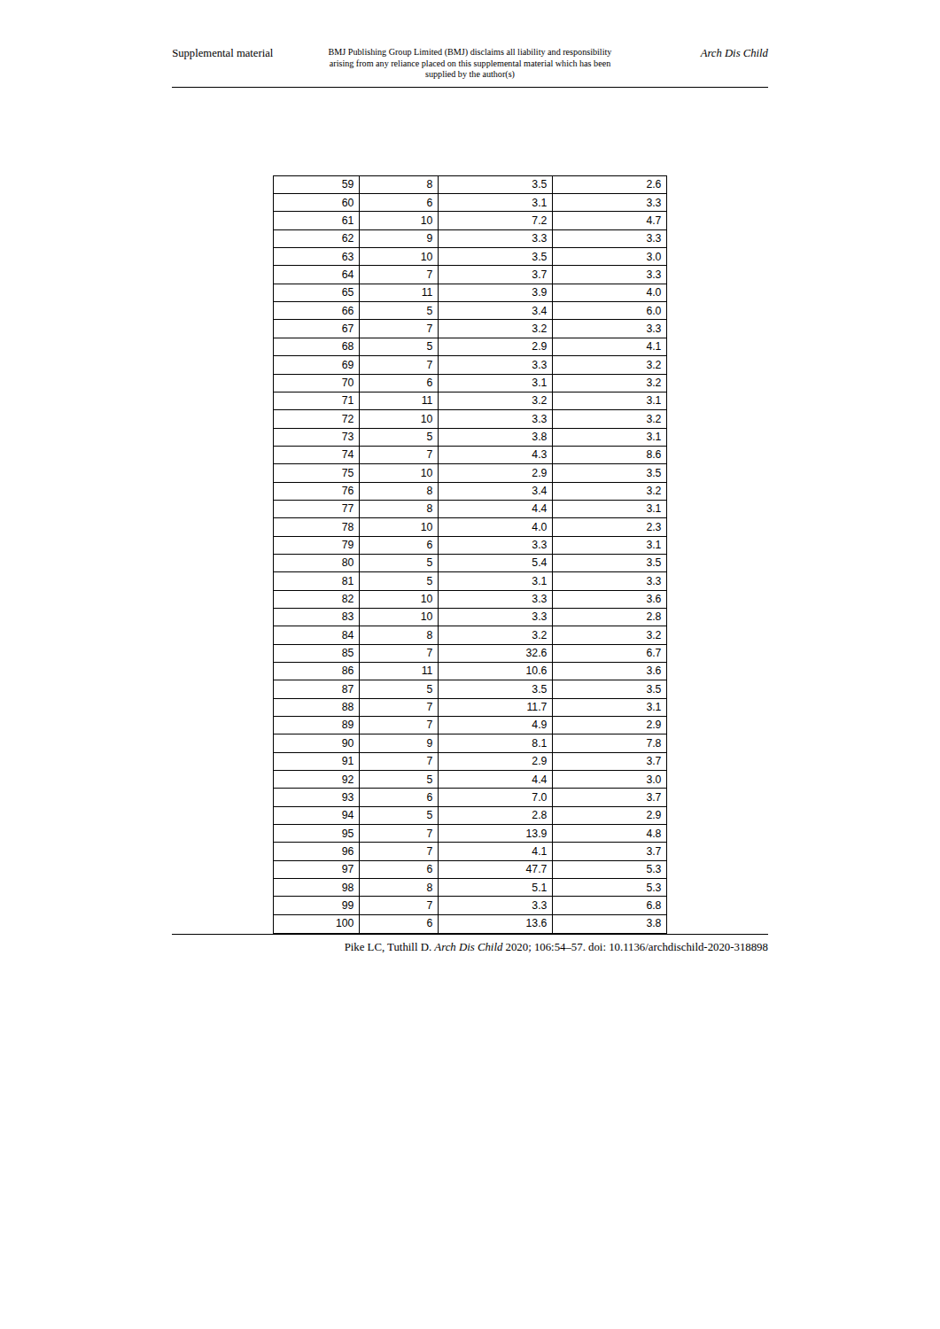Supplemental material
BMJ Publishing Group Limited (BMJ) disclaims all liability and responsibility arising from any reliance placed on this supplemental material which has been supplied by the author(s)
Arch Dis Child
| 59 | 8 | 3.5 | 2.6 |
| 60 | 6 | 3.1 | 3.3 |
| 61 | 10 | 7.2 | 4.7 |
| 62 | 9 | 3.3 | 3.3 |
| 63 | 10 | 3.5 | 3.0 |
| 64 | 7 | 3.7 | 3.3 |
| 65 | 11 | 3.9 | 4.0 |
| 66 | 5 | 3.4 | 6.0 |
| 67 | 7 | 3.2 | 3.3 |
| 68 | 5 | 2.9 | 4.1 |
| 69 | 7 | 3.3 | 3.2 |
| 70 | 6 | 3.1 | 3.2 |
| 71 | 11 | 3.2 | 3.1 |
| 72 | 10 | 3.3 | 3.2 |
| 73 | 5 | 3.8 | 3.1 |
| 74 | 7 | 4.3 | 8.6 |
| 75 | 10 | 2.9 | 3.5 |
| 76 | 8 | 3.4 | 3.2 |
| 77 | 8 | 4.4 | 3.1 |
| 78 | 10 | 4.0 | 2.3 |
| 79 | 6 | 3.3 | 3.1 |
| 80 | 5 | 5.4 | 3.5 |
| 81 | 5 | 3.1 | 3.3 |
| 82 | 10 | 3.3 | 3.6 |
| 83 | 10 | 3.3 | 2.8 |
| 84 | 8 | 3.2 | 3.2 |
| 85 | 7 | 32.6 | 6.7 |
| 86 | 11 | 10.6 | 3.6 |
| 87 | 5 | 3.5 | 3.5 |
| 88 | 7 | 11.7 | 3.1 |
| 89 | 7 | 4.9 | 2.9 |
| 90 | 9 | 8.1 | 7.8 |
| 91 | 7 | 2.9 | 3.7 |
| 92 | 5 | 4.4 | 3.0 |
| 93 | 6 | 7.0 | 3.7 |
| 94 | 5 | 2.8 | 2.9 |
| 95 | 7 | 13.9 | 4.8 |
| 96 | 7 | 4.1 | 3.7 |
| 97 | 6 | 47.7 | 5.3 |
| 98 | 8 | 5.1 | 5.3 |
| 99 | 7 | 3.3 | 6.8 |
| 100 | 6 | 13.6 | 3.8 |
Pike LC, Tuthill D. Arch Dis Child 2020; 106:54–57. doi: 10.1136/archdischild-2020-318898